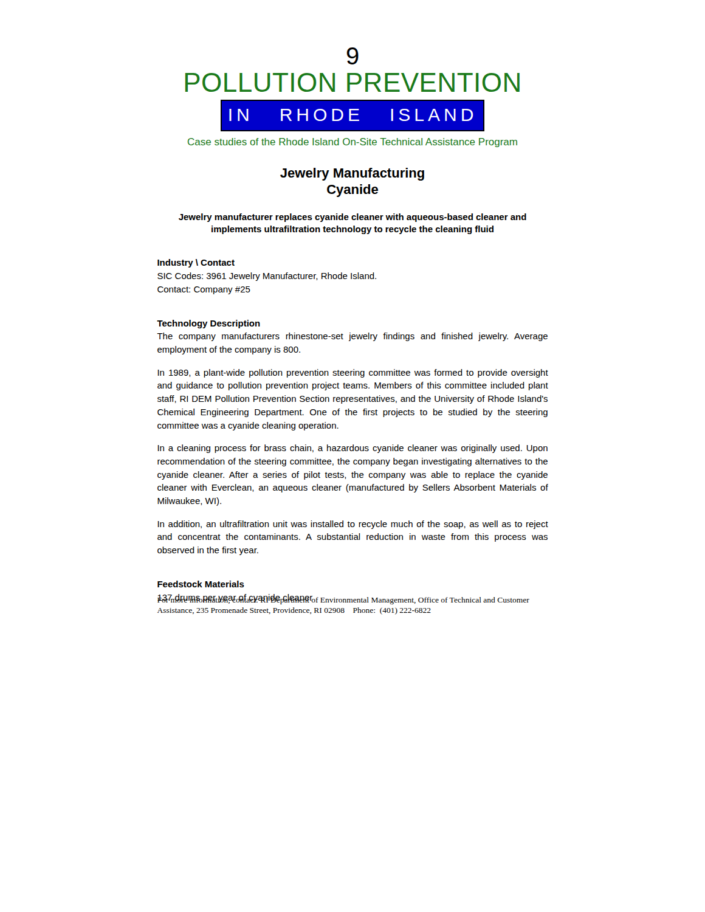9
POLLUTION PREVENTION
IN RHODE ISLAND
Case studies of the Rhode Island On-Site Technical Assistance Program
Jewelry Manufacturing
Cyanide
Jewelry manufacturer replaces cyanide cleaner with aqueous-based cleaner and implements ultrafiltration technology to recycle the cleaning fluid
Industry \ Contact
SIC Codes: 3961 Jewelry Manufacturer, Rhode Island.
Contact: Company #25
Technology Description
The company manufacturers rhinestone-set jewelry findings and finished jewelry. Average employment of the company is 800.
In 1989, a plant-wide pollution prevention steering committee was formed to provide oversight and guidance to pollution prevention project teams. Members of this committee included plant staff, RI DEM Pollution Prevention Section representatives, and the University of Rhode Island's Chemical Engineering Department. One of the first projects to be studied by the steering committee was a cyanide cleaning operation.
In a cleaning process for brass chain, a hazardous cyanide cleaner was originally used. Upon recommendation of the steering committee, the company began investigating alternatives to the cyanide cleaner. After a series of pilot tests, the company was able to replace the cyanide cleaner with Everclean, an aqueous cleaner (manufactured by Sellers Absorbent Materials of Milwaukee, WI).
In addition, an ultrafiltration unit was installed to recycle much of the soap, as well as to reject and concentrat the contaminants. A substantial reduction in waste from this process was observed in the first year.
Feedstock Materials
137 drums per year of cyanide cleaner
For more information, contact: RI Department of Environmental Management, Office of Technical and Customer Assistance, 235 Promenade Street, Providence, RI 02908 Phone: (401) 222-6822